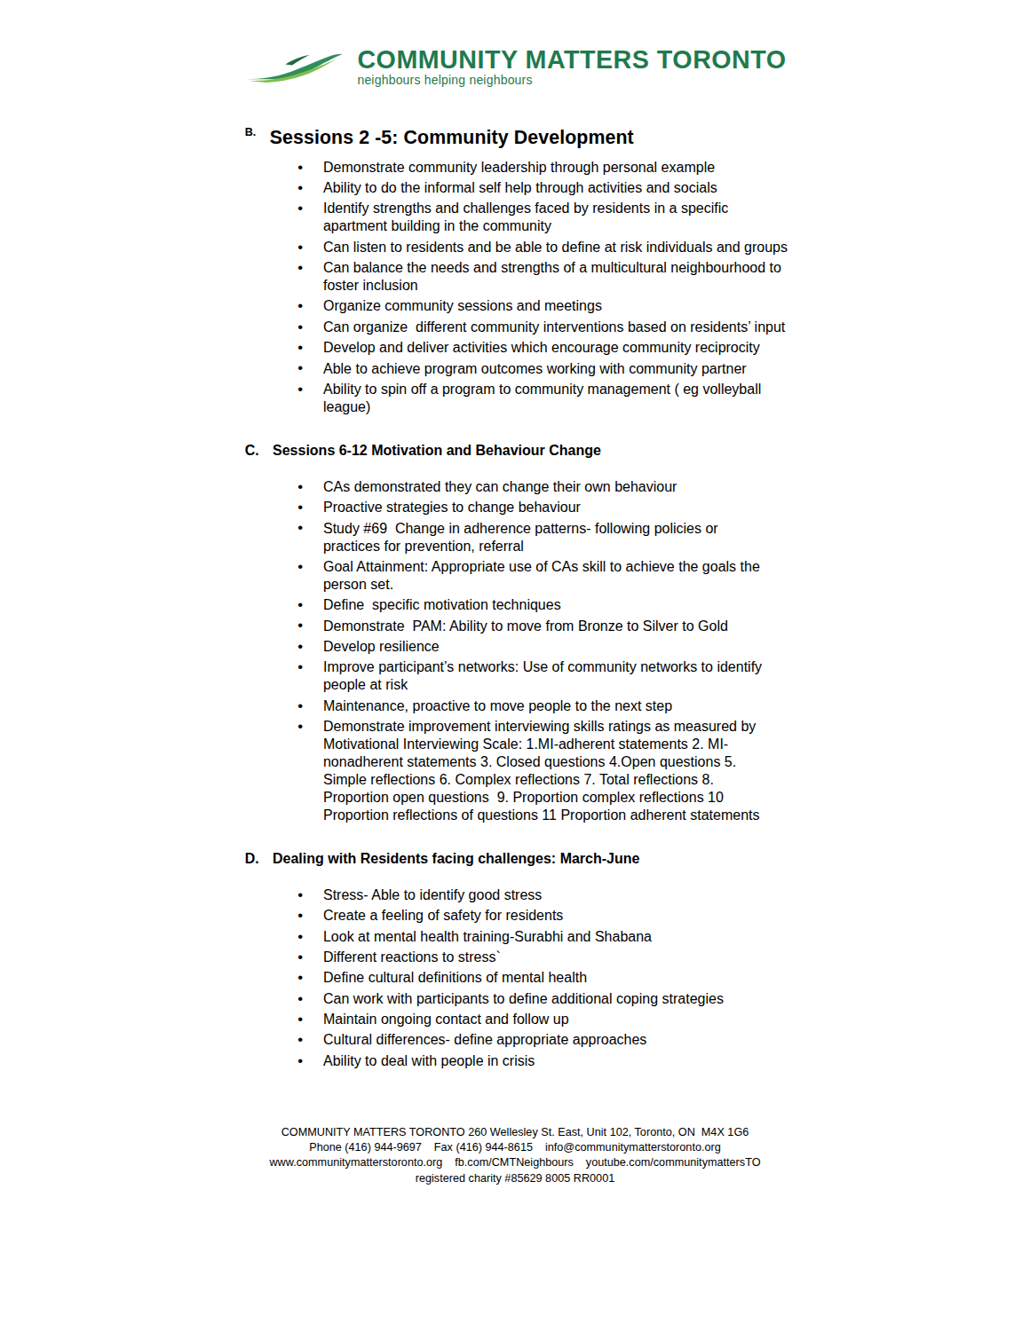COMMUNITY MATTERS TORONTO
neighbours helping neighbours
B. Sessions 2 -5: Community Development
Demonstrate community leadership through personal example
Ability to do the informal self help through activities and socials
Identify strengths and challenges faced by residents in a specific apartment building in the community
Can listen to residents and be able to define at risk individuals and groups
Can balance the needs and strengths of a multicultural neighbourhood to foster inclusion
Organize community sessions and meetings
Can organize different community interventions based on residents’ input
Develop and deliver activities which encourage community reciprocity
Able to achieve program outcomes working with community partner
Ability to spin off a program to community management ( eg volleyball league)
C. Sessions 6-12 Motivation and Behaviour Change
CAs demonstrated they can change their own behaviour
Proactive strategies to change behaviour
Study #69 Change in adherence patterns- following policies or practices for prevention, referral
Goal Attainment: Appropriate use of CAs skill to achieve the goals the person set.
Define specific motivation techniques
Demonstrate PAM: Ability to move from Bronze to Silver to Gold
Develop resilience
Improve participant’s networks: Use of community networks to identify people at risk
Maintenance, proactive to move people to the next step
Demonstrate improvement interviewing skills ratings as measured by Motivational Interviewing Scale: 1.MI-adherent statements 2. MI-nonadherent statements 3. Closed questions 4.Open questions 5. Simple reflections 6. Complex reflections 7. Total reflections 8. Proportion open questions 9. Proportion complex reflections 10 Proportion reflections of questions 11 Proportion adherent statements
D. Dealing with Residents facing challenges: March-June
Stress- Able to identify good stress
Create a feeling of safety for residents
Look at mental health training-Surabhi and Shabana
Different reactions to stress`
Define cultural definitions of mental health
Can work with participants to define additional coping strategies
Maintain ongoing contact and follow up
Cultural differences- define appropriate approaches
Ability to deal with people in crisis
COMMUNITY MATTERS TORONTO 260 Wellesley St. East, Unit 102, Toronto, ON M4X 1G6
Phone (416) 944-9697 Fax (416) 944-8615 info@communitymatterstoronto.org
www.communitymatterstoronto.org fb.com/CMTNeighbours youtube.com/communitymattersTO
registered charity #85629 8005 RR0001